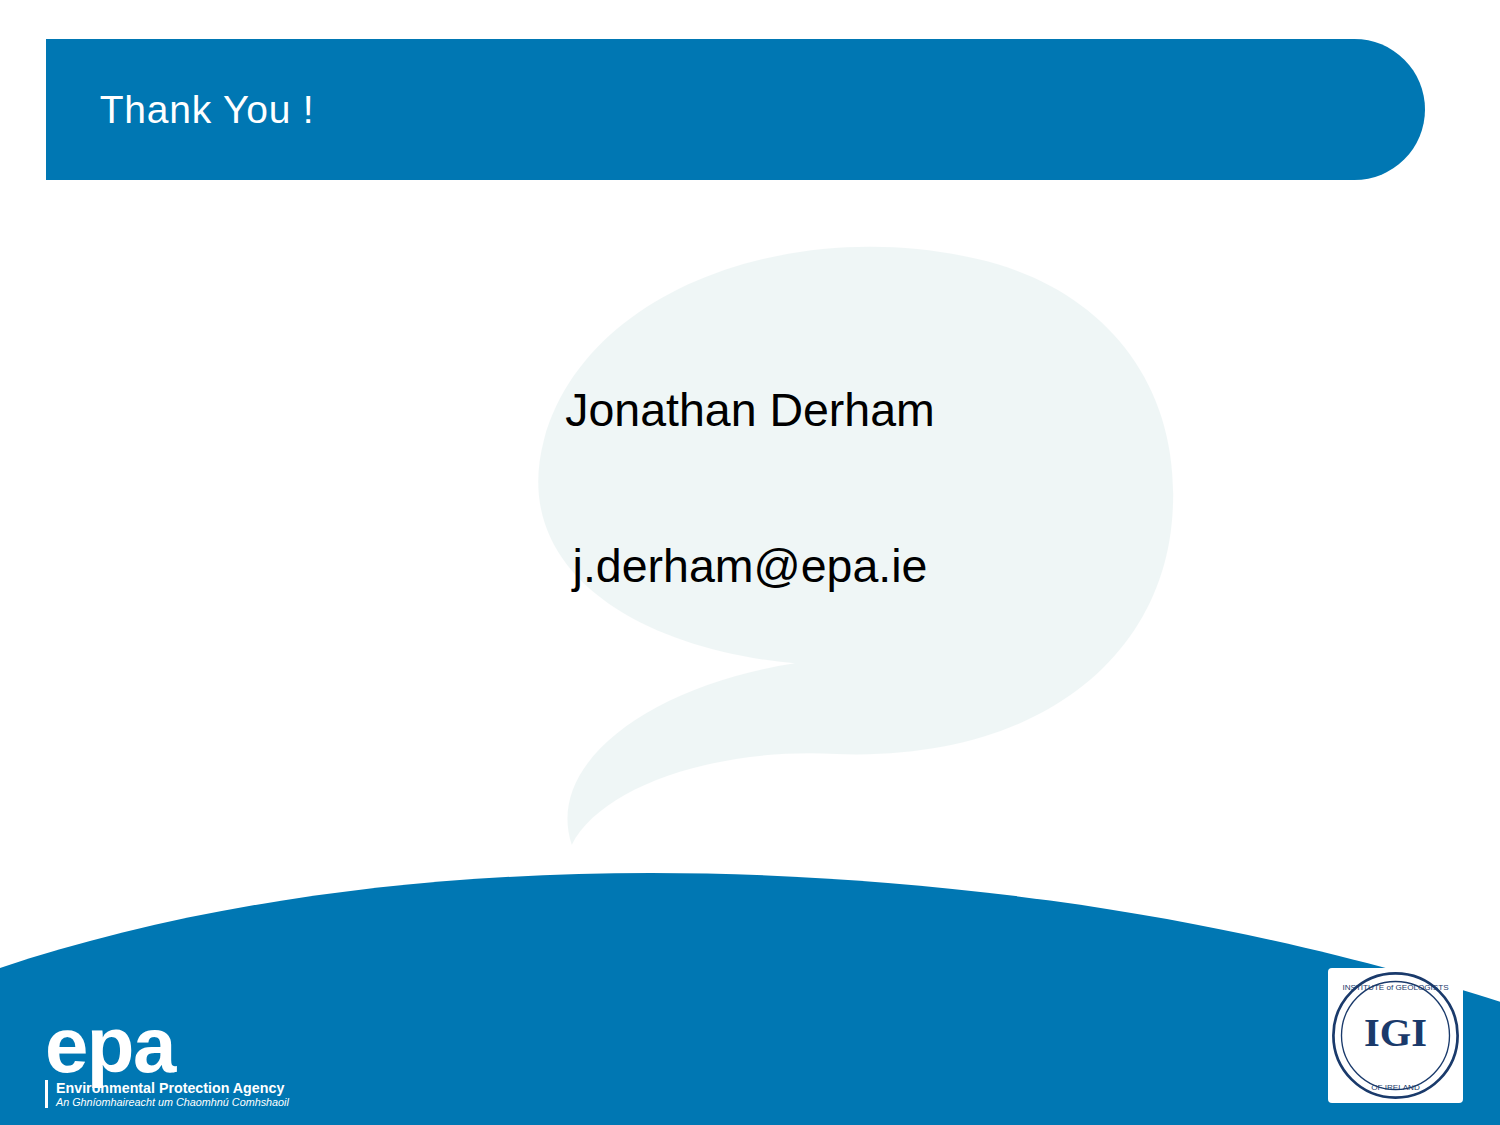Thank You !
Jonathan Derham
j.derham@epa.ie
epa
Environmental Protection Agency An Ghníomhaireacht um Chaomhnú Comhshaoil
IGI INSTITUTE of GEOLOGISTS OF IRELAND